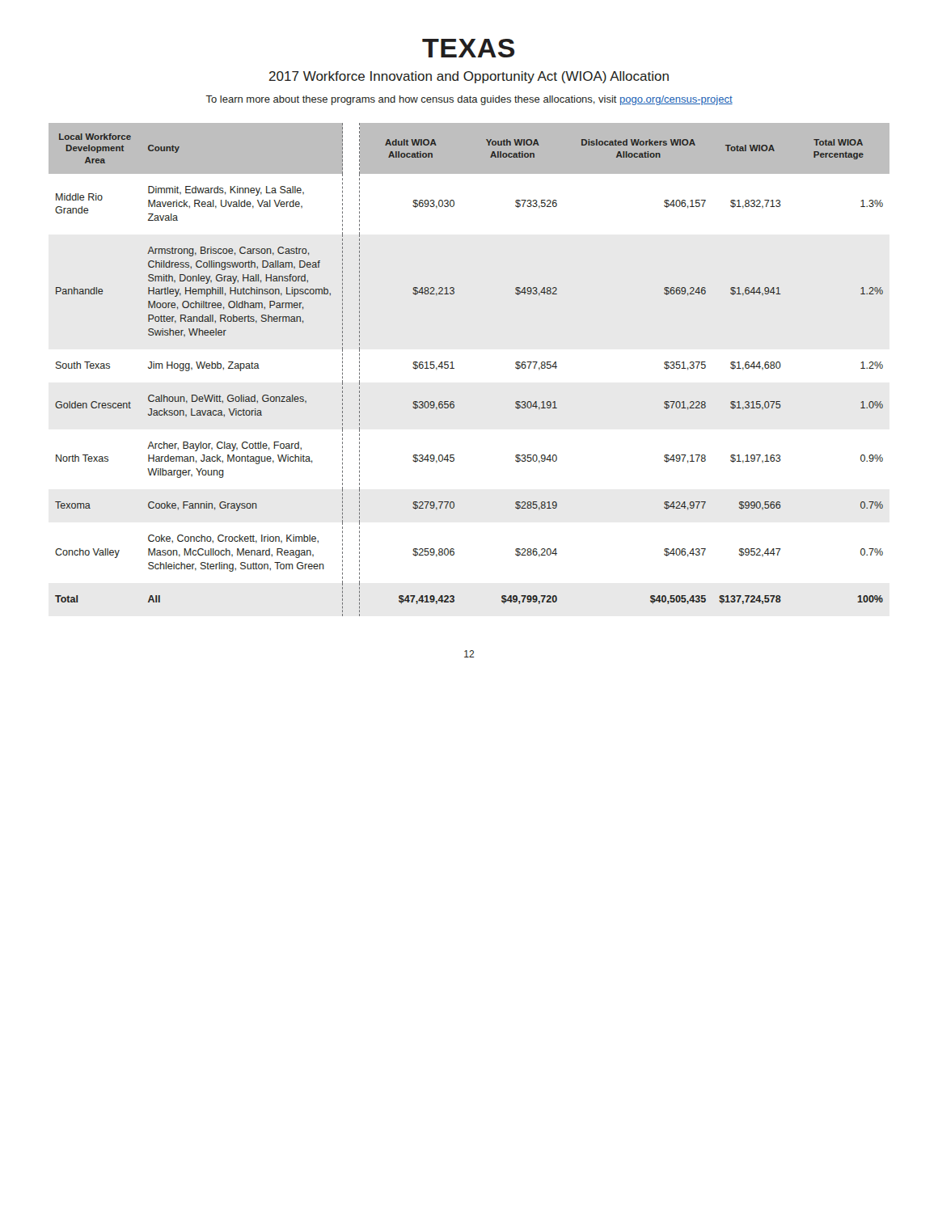TEXAS
2017 Workforce Innovation and Opportunity Act (WIOA) Allocation
To learn more about these programs and how census data guides these allocations, visit pogo.org/census-project
| Local Workforce Development Area | County | | Adult WIOA Allocation | Youth WIOA Allocation | Dislocated Workers WIOA Allocation | Total WIOA | Total WIOA Percentage |
| --- | --- | --- | --- | --- | --- | --- | --- |
| Middle Rio Grande | Dimmit, Edwards, Kinney, La Salle, Maverick, Real, Uvalde, Val Verde, Zavala | | $693,030 | $733,526 | $406,157 | $1,832,713 | 1.3% |
| Panhandle | Armstrong, Briscoe, Carson, Castro, Childress, Collingsworth, Dallam, Deaf Smith, Donley, Gray, Hall, Hansford, Hartley, Hemphill, Hutchinson, Lipscomb, Moore, Ochiltree, Oldham, Parmer, Potter, Randall, Roberts, Sherman, Swisher, Wheeler | | $482,213 | $493,482 | $669,246 | $1,644,941 | 1.2% |
| South Texas | Jim Hogg, Webb, Zapata | | $615,451 | $677,854 | $351,375 | $1,644,680 | 1.2% |
| Golden Crescent | Calhoun, DeWitt, Goliad, Gonzales, Jackson, Lavaca, Victoria | | $309,656 | $304,191 | $701,228 | $1,315,075 | 1.0% |
| North Texas | Archer, Baylor, Clay, Cottle, Foard, Hardeman, Jack, Montague, Wichita, Wilbarger, Young | | $349,045 | $350,940 | $497,178 | $1,197,163 | 0.9% |
| Texoma | Cooke, Fannin, Grayson | | $279,770 | $285,819 | $424,977 | $990,566 | 0.7% |
| Concho Valley | Coke, Concho, Crockett, Irion, Kimble, Mason, McCulloch, Menard, Reagan, Schleicher, Sterling, Sutton, Tom Green | | $259,806 | $286,204 | $406,437 | $952,447 | 0.7% |
| Total | All | | $47,419,423 | $49,799,720 | $40,505,435 | $137,724,578 | 100% |
12